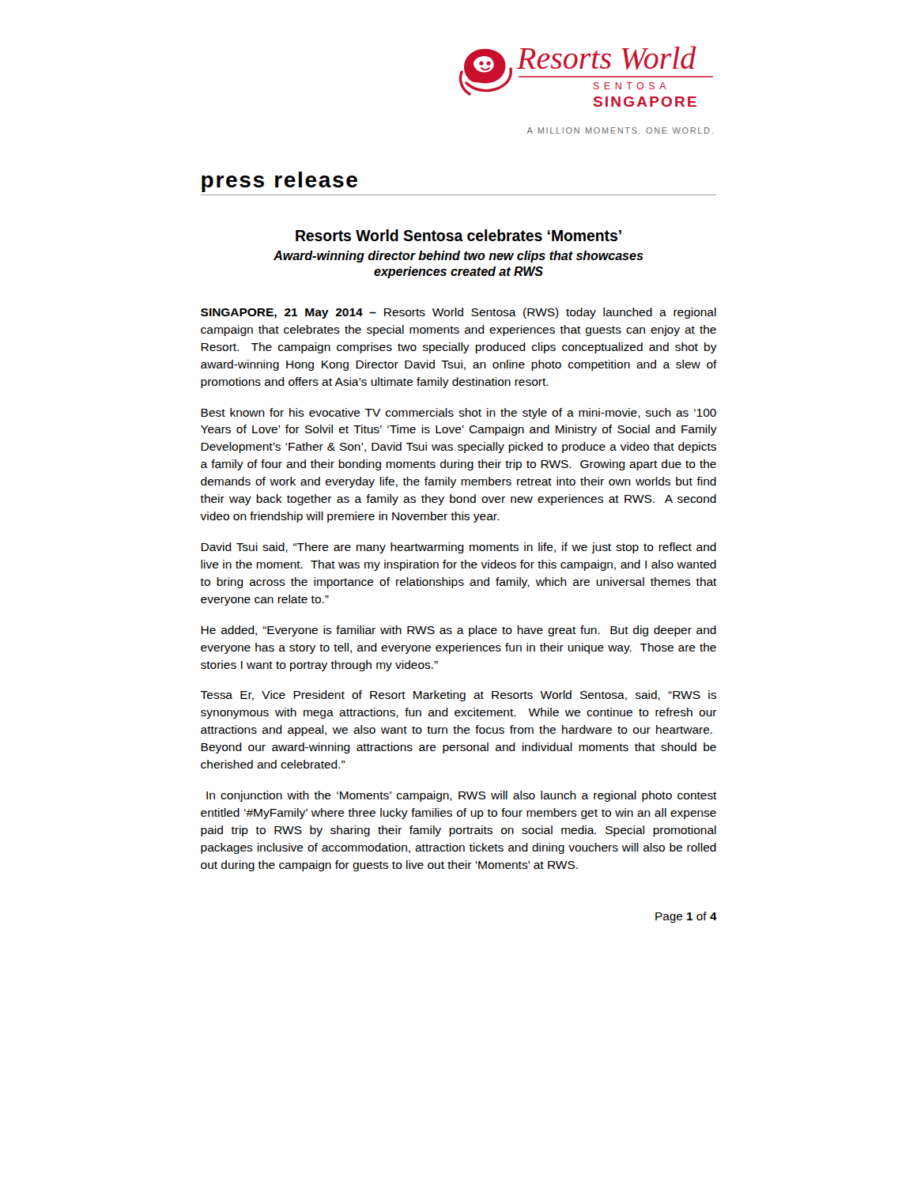Resorts World SENTOSA SINGAPORE
A MILLION MOMENTS. ONE WORLD.
press release
Resorts World Sentosa celebrates ‘Moments’
Award-winning director behind two new clips that showcases
experiences created at RWS
SINGAPORE, 21 May 2014 – Resorts World Sentosa (RWS) today launched a regional campaign that celebrates the special moments and experiences that guests can enjoy at the Resort. The campaign comprises two specially produced clips conceptualized and shot by award-winning Hong Kong Director David Tsui, an online photo competition and a slew of promotions and offers at Asia’s ultimate family destination resort.
Best known for his evocative TV commercials shot in the style of a mini-movie, such as ‘100 Years of Love’ for Solvil et Titus’ ‘Time is Love’ Campaign and Ministry of Social and Family Development’s ‘Father & Son’, David Tsui was specially picked to produce a video that depicts a family of four and their bonding moments during their trip to RWS. Growing apart due to the demands of work and everyday life, the family members retreat into their own worlds but find their way back together as a family as they bond over new experiences at RWS. A second video on friendship will premiere in November this year.
David Tsui said, “There are many heartwarming moments in life, if we just stop to reflect and live in the moment. That was my inspiration for the videos for this campaign, and I also wanted to bring across the importance of relationships and family, which are universal themes that everyone can relate to.”
He added, “Everyone is familiar with RWS as a place to have great fun. But dig deeper and everyone has a story to tell, and everyone experiences fun in their unique way. Those are the stories I want to portray through my videos.”
Tessa Er, Vice President of Resort Marketing at Resorts World Sentosa, said, “RWS is synonymous with mega attractions, fun and excitement. While we continue to refresh our attractions and appeal, we also want to turn the focus from the hardware to our heartware. Beyond our award-winning attractions are personal and individual moments that should be cherished and celebrated.”
In conjunction with the ‘Moments’ campaign, RWS will also launch a regional photo contest entitled ‘#MyFamily’ where three lucky families of up to four members get to win an all expense paid trip to RWS by sharing their family portraits on social media. Special promotional packages inclusive of accommodation, attraction tickets and dining vouchers will also be rolled out during the campaign for guests to live out their ‘Moments’ at RWS.
Page 1 of 4